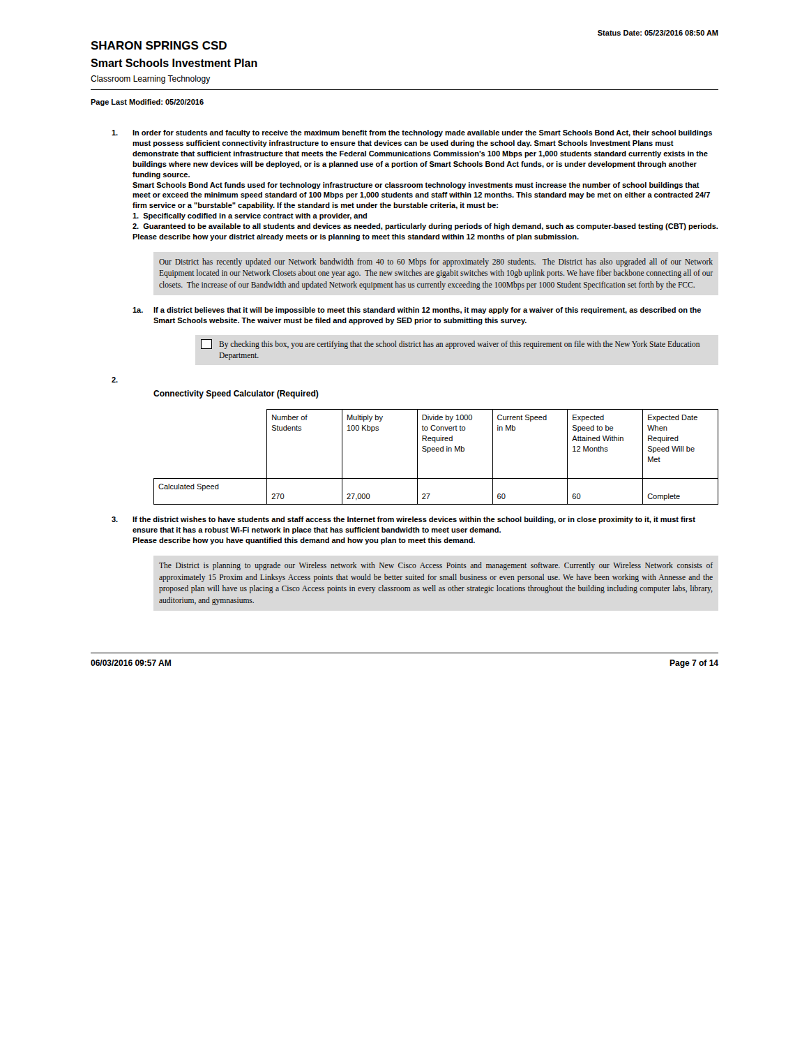Status Date: 05/23/2016 08:50 AM
SHARON SPRINGS CSD
Smart Schools Investment Plan
Classroom Learning Technology
Page Last Modified: 05/20/2016
1.
In order for students and faculty to receive the maximum benefit from the technology made available under the Smart Schools Bond Act, their school buildings must possess sufficient connectivity infrastructure to ensure that devices can be used during the school day. Smart Schools Investment Plans must demonstrate that sufficient infrastructure that meets the Federal Communications Commission's 100 Mbps per 1,000 students standard currently exists in the buildings where new devices will be deployed, or is a planned use of a portion of Smart Schools Bond Act funds, or is under development through another funding source.
Smart Schools Bond Act funds used for technology infrastructure or classroom technology investments must increase the number of school buildings that meet or exceed the minimum speed standard of 100 Mbps per 1,000 students and staff within 12 months. This standard may be met on either a contracted 24/7 firm service or a "burstable" capability. If the standard is met under the burstable criteria, it must be:
1. Specifically codified in a service contract with a provider, and
2. Guaranteed to be available to all students and devices as needed, particularly during periods of high demand, such as computer-based testing (CBT) periods.
Please describe how your district already meets or is planning to meet this standard within 12 months of plan submission.
Our District has recently updated our Network bandwidth from 40 to 60 Mbps for approximately 280 students. The District has also upgraded all of our Network Equipment located in our Network Closets about one year ago. The new switches are gigabit switches with 10gb uplink ports. We have fiber backbone connecting all of our closets. The increase of our Bandwidth and updated Network equipment has us currently exceeding the 100Mbps per 1000 Student Specification set forth by the FCC.
1a.
If a district believes that it will be impossible to meet this standard within 12 months, it may apply for a waiver of this requirement, as described on the Smart Schools website. The waiver must be filed and approved by SED prior to submitting this survey.
By checking this box, you are certifying that the school district has an approved waiver of this requirement on file with the New York State Education Department.
2.
Connectivity Speed Calculator (Required)
| | Number of Students | Multiply by 100 Kbps | Divide by 1000 to Convert to Required Speed in Mb | Current Speed in Mb | Expected Speed to be Attained Within 12 Months | Expected Date When Required Speed Will be Met |
| --- | --- | --- | --- | --- | --- | --- |
| Calculated Speed | 270 | 27,000 | 27 | 60 | 60 | Complete |
3.
If the district wishes to have students and staff access the Internet from wireless devices within the school building, or in close proximity to it, it must first ensure that it has a robust Wi-Fi network in place that has sufficient bandwidth to meet user demand.
Please describe how you have quantified this demand and how you plan to meet this demand.
The District is planning to upgrade our Wireless network with New Cisco Access Points and management software. Currently our Wireless Network consists of approximately 15 Proxim and Linksys Access points that would be better suited for small business or even personal use. We have been working with Annesse and the proposed plan will have us placing a Cisco Access points in every classroom as well as other strategic locations throughout the building including computer labs, library, auditorium, and gymnasiums.
06/03/2016 09:57 AM
Page 7 of 14